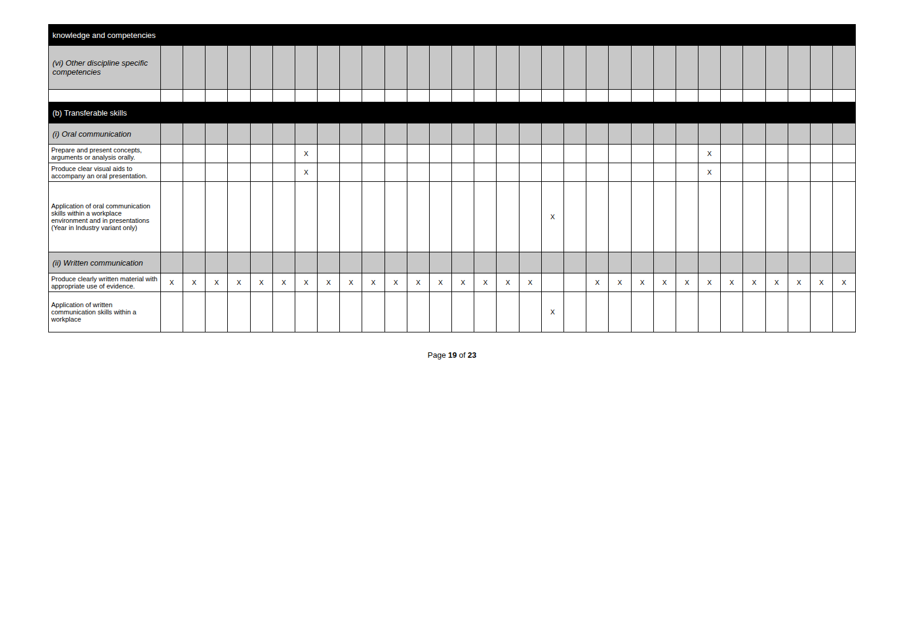| knowledge and competencies | |
| (vi) Other discipline specific competencies | | | | | | | | | | | | | | | | | | | | | | | | | | | | | | | |
| (b) Transferable skills | |
| (i) Oral communication | | | | | | | | | | | | | | | | | | | | | | | | | | | | | | | |
| Prepare and present concepts, arguments or analysis orally. | | | | | | | X | | | | | | | | | | | | | | | | | | X | | | | | | |
| Produce clear visual aids to accompany an oral presentation. | | | | | | | X | | | | | | | | | | | | | | | | | | X | | | | | | |
| Application of oral communication skills within a workplace environment and in presentations (Year in Industry variant only) | | | | | | | | | | | | | | | | | | X | | | | | | | | | | | | | |
| (ii) Written communication | | | | | | | | | | | | | | | | | | | | | | | | | | | | | | | |
| Produce clearly written material with appropriate use of evidence. | X | X | X | X | X | X | X | X | X | X | X | X | X | X | X | X | X | | | X | X | X | X | X | X | X | X | X | X | X | X |
| Application of written communication skills within a workplace | | | | | | | | | | | | | | | | | | X | | | | | | | | | | | | | |
Page 19 of 23